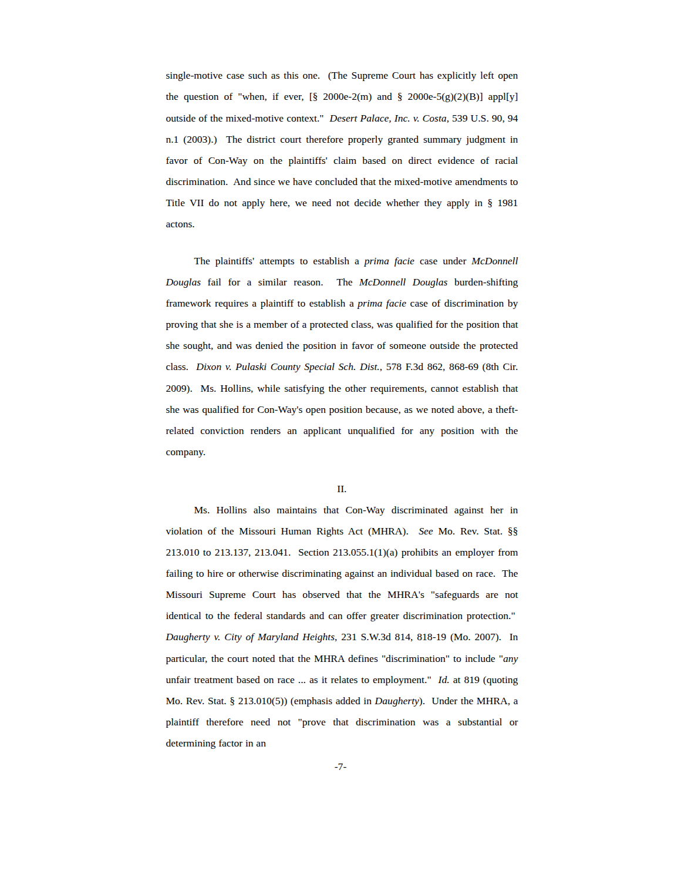single-motive case such as this one. (The Supreme Court has explicitly left open the question of "when, if ever, [§ 2000e-2(m) and § 2000e-5(g)(2)(B)] appl[y] outside of the mixed-motive context." Desert Palace, Inc. v. Costa, 539 U.S. 90, 94 n.1 (2003).) The district court therefore properly granted summary judgment in favor of Con-Way on the plaintiffs' claim based on direct evidence of racial discrimination. And since we have concluded that the mixed-motive amendments to Title VII do not apply here, we need not decide whether they apply in § 1981 actons.
The plaintiffs' attempts to establish a prima facie case under McDonnell Douglas fail for a similar reason. The McDonnell Douglas burden-shifting framework requires a plaintiff to establish a prima facie case of discrimination by proving that she is a member of a protected class, was qualified for the position that she sought, and was denied the position in favor of someone outside the protected class. Dixon v. Pulaski County Special Sch. Dist., 578 F.3d 862, 868-69 (8th Cir. 2009). Ms. Hollins, while satisfying the other requirements, cannot establish that she was qualified for Con-Way's open position because, as we noted above, a theft-related conviction renders an applicant unqualified for any position with the company.
II.
Ms. Hollins also maintains that Con-Way discriminated against her in violation of the Missouri Human Rights Act (MHRA). See Mo. Rev. Stat. §§ 213.010 to 213.137, 213.041. Section 213.055.1(1)(a) prohibits an employer from failing to hire or otherwise discriminating against an individual based on race. The Missouri Supreme Court has observed that the MHRA's "safeguards are not identical to the federal standards and can offer greater discrimination protection." Daugherty v. City of Maryland Heights, 231 S.W.3d 814, 818-19 (Mo. 2007). In particular, the court noted that the MHRA defines "discrimination" to include "any unfair treatment based on race ... as it relates to employment." Id. at 819 (quoting Mo. Rev. Stat. § 213.010(5)) (emphasis added in Daugherty). Under the MHRA, a plaintiff therefore need not "prove that discrimination was a substantial or determining factor in an
-7-